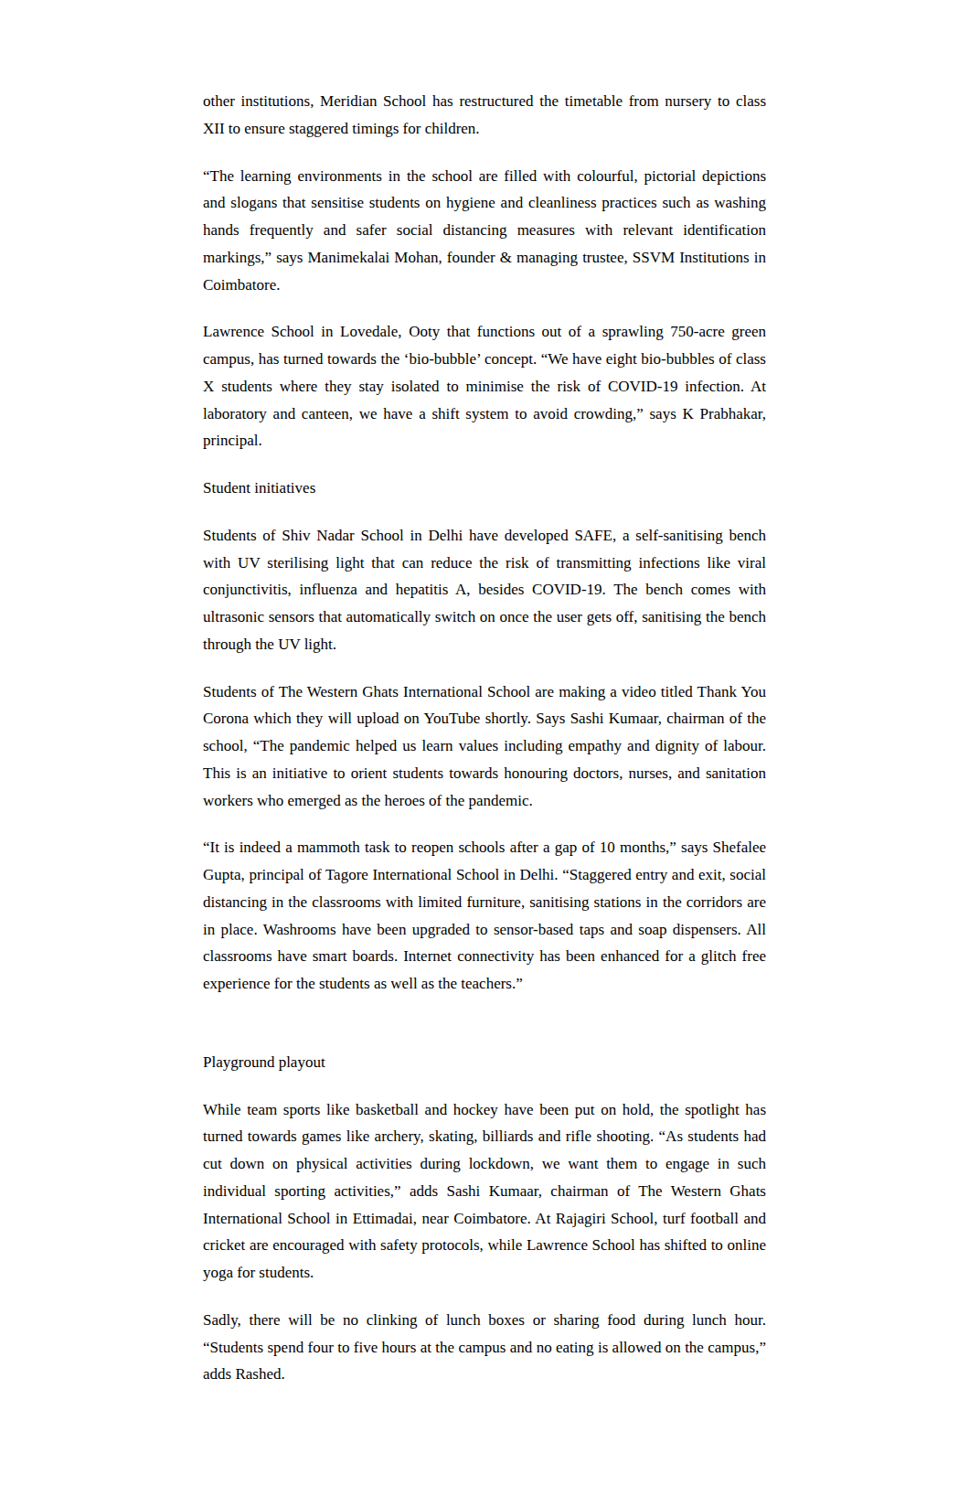other institutions, Meridian School has restructured the timetable from nursery to class XII to ensure staggered timings for children.
“The learning environments in the school are filled with colourful, pictorial depictions and slogans that sensitise students on hygiene and cleanliness practices such as washing hands frequently and safer social distancing measures with relevant identification markings,” says Manimekalai Mohan, founder & managing trustee, SSVM Institutions in Coimbatore.
Lawrence School in Lovedale, Ooty that functions out of a sprawling 750-acre green campus, has turned towards the ‘bio-bubble’ concept. “We have eight bio-bubbles of class X students where they stay isolated to minimise the risk of COVID-19 infection. At laboratory and canteen, we have a shift system to avoid crowding,” says K Prabhakar, principal.
Student initiatives
Students of Shiv Nadar School in Delhi have developed SAFE, a self-sanitising bench with UV sterilising light that can reduce the risk of transmitting infections like viral conjunctivitis, influenza and hepatitis A, besides COVID-19. The bench comes with ultrasonic sensors that automatically switch on once the user gets off, sanitising the bench through the UV light.
Students of The Western Ghats International School are making a video titled Thank You Corona which they will upload on YouTube shortly. Says Sashi Kumaar, chairman of the school, “The pandemic helped us learn values including empathy and dignity of labour. This is an initiative to orient students towards honouring doctors, nurses, and sanitation workers who emerged as the heroes of the pandemic.
“It is indeed a mammoth task to reopen schools after a gap of 10 months,” says Shefalee Gupta, principal of Tagore International School in Delhi. “Staggered entry and exit, social distancing in the classrooms with limited furniture, sanitising stations in the corridors are in place. Washrooms have been upgraded to sensor-based taps and soap dispensers. All classrooms have smart boards. Internet connectivity has been enhanced for a glitch free experience for the students as well as the teachers.”
Playground playout
While team sports like basketball and hockey have been put on hold, the spotlight has turned towards games like archery, skating, billiards and rifle shooting. “As students had cut down on physical activities during lockdown, we want them to engage in such individual sporting activities,” adds Sashi Kumaar, chairman of The Western Ghats International School in Ettimadai, near Coimbatore. At Rajagiri School, turf football and cricket are encouraged with safety protocols, while Lawrence School has shifted to online yoga for students.
Sadly, there will be no clinking of lunch boxes or sharing food during lunch hour. “Students spend four to five hours at the campus and no eating is allowed on the campus,” adds Rashed.